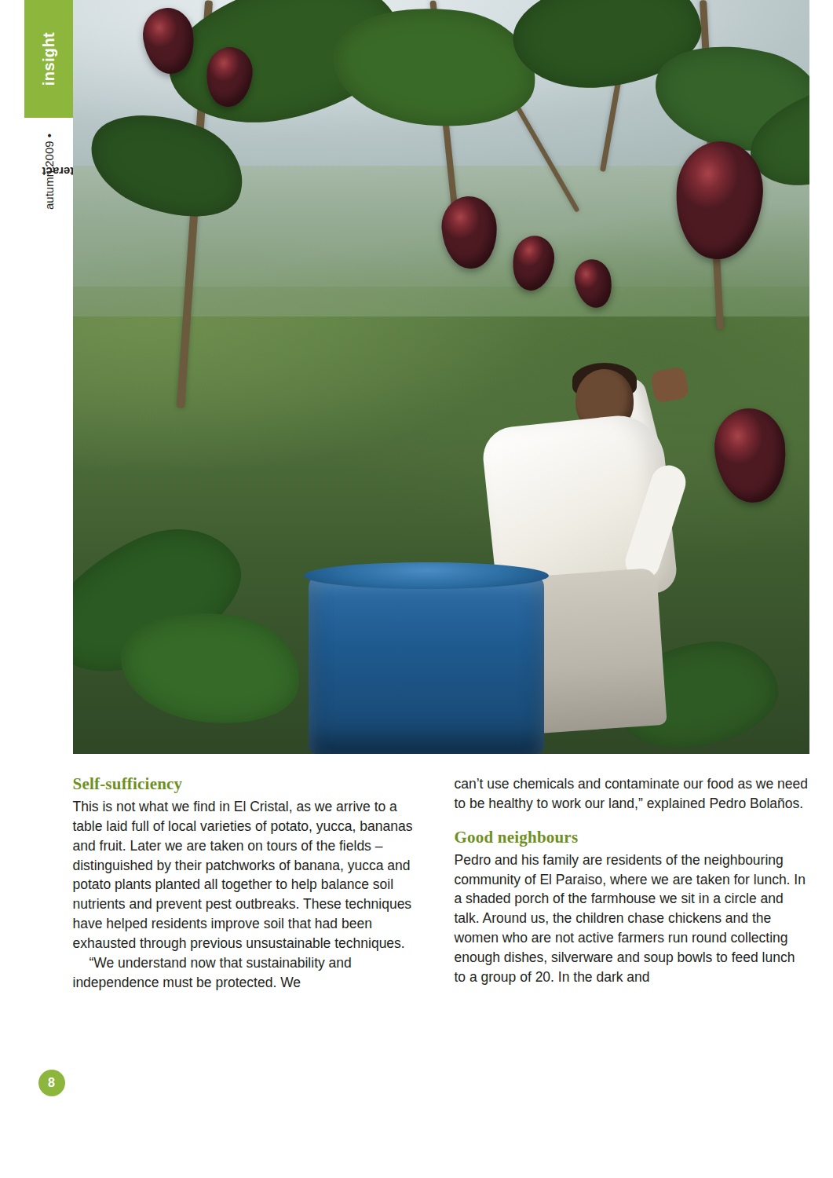insight
autumn 2009 • interact
Self-sufficiency
This is not what we find in El Cristal, as we arrive to a table laid full of local varieties of potato, yucca, bananas and fruit. Later we are taken on tours of the fields – distinguished by their patchworks of banana, yucca and potato plants planted all together to help balance soil nutrients and prevent pest outbreaks. These techniques have helped residents improve soil that had been exhausted through previous unsustainable techniques.
“We understand now that sustainability and independence must be protected. We
can’t use chemicals and contaminate our food as we need to be healthy to work our land,” explained Pedro Bolaños.
Good neighbours
Pedro and his family are residents of the neighbouring community of El Paraiso, where we are taken for lunch. In a shaded porch of the farmhouse we sit in a circle and talk. Around us, the children chase chickens and the women who are not active farmers run round collecting enough dishes, silverware and soup bowls to feed lunch to a group of 20. In the dark and
8